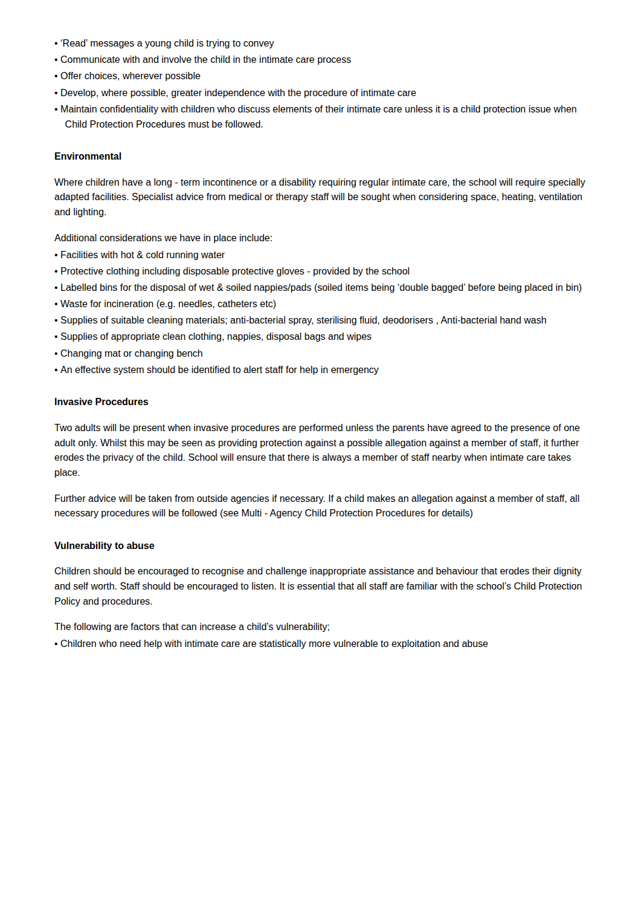‘Read’ messages a young child is trying to convey
Communicate with and involve the child in the intimate care process
Offer choices, wherever possible
Develop, where possible, greater independence with the procedure of intimate care
Maintain confidentiality with children who discuss elements of their intimate care unless it is a child protection issue when Child Protection Procedures must be followed.
Environmental
Where children have a long - term incontinence or a disability requiring regular intimate care, the school will require specially adapted facilities. Specialist advice from medical or therapy staff will be sought when considering space, heating, ventilation and lighting.
Additional considerations we have in place include:
Facilities with hot & cold running water
Protective clothing including disposable protective gloves - provided by the school
Labelled bins for the disposal of wet & soiled nappies/pads (soiled items being ‘double bagged’ before being placed in bin)
Waste for incineration (e.g. needles, catheters etc)
Supplies of suitable cleaning materials; anti-bacterial spray, sterilising fluid, deodorisers , Anti-bacterial hand wash
Supplies of appropriate clean clothing, nappies, disposal bags and wipes
Changing mat or changing bench
An effective system should be identified to alert staff for help in emergency
Invasive Procedures
Two adults will be present when invasive procedures are performed unless the parents have agreed to the presence of one adult only. Whilst this may be seen as providing protection against a possible allegation against a member of staff, it further erodes the privacy of the child. School will ensure that there is always a member of staff nearby when intimate care takes place.
Further advice will be taken from outside agencies if necessary. If a child makes an allegation against a member of staff, all necessary procedures will be followed (see Multi - Agency Child Protection Procedures for details)
Vulnerability to abuse
Children should be encouraged to recognise and challenge inappropriate assistance and behaviour that erodes their dignity and self worth. Staff should be encouraged to listen. It is essential that all staff are familiar with the school’s Child Protection Policy and procedures.
The following are factors that can increase a child’s vulnerability;
Children who need help with intimate care are statistically more vulnerable to exploitation and abuse